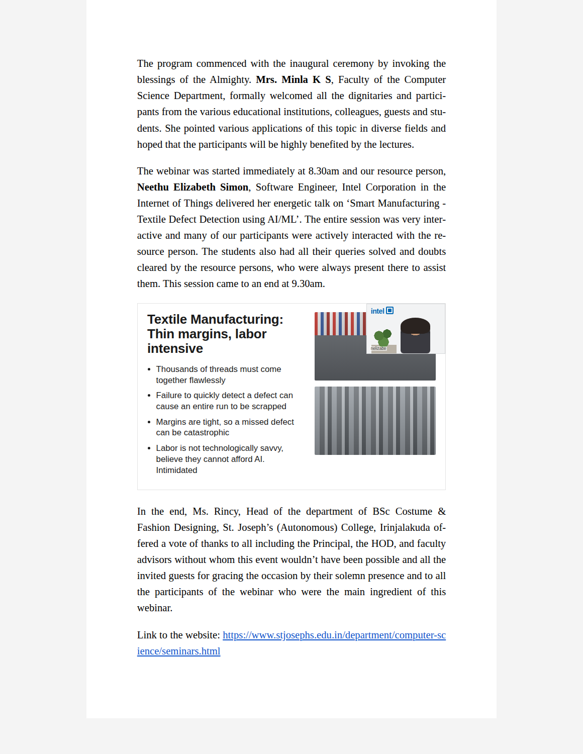The program commenced with the inaugural ceremony by invoking the blessings of the Almighty. Mrs. Minla K S, Faculty of the Computer Science Department, formally welcomed all the dignitaries and participants from the various educational institutions, colleagues, guests and students. She pointed various applications of this topic in diverse fields and hoped that the participants will be highly benefited by the lectures.
The webinar was started immediately at 8.30am and our resource person, Neethu Elizabeth Simon, Software Engineer, Intel Corporation in the Internet of Things delivered her energetic talk on ‘Smart Manufacturing - Textile Defect Detection using AI/ML’. The entire session was very interactive and many of our participants were actively interacted with the resource person. The students also had all their queries solved and doubts cleared by the resource persons, who were always present there to assist them. This session came to an end at 9.30am.
Textile Manufacturing: Thin margins, labor intensive
Thousands of threads must come together flawlessly
Failure to quickly detect a defect can cause an entire run to be scrapped
Margins are tight, so a missed defect can be catastrophic
Labor is not technologically savvy, believe they cannot afford AI. Intimidated
intel
nelizabe
In the end, Ms. Rincy, Head of the department of BSc Costume & Fashion Designing, St. Joseph’s (Autonomous) College, Irinjalakuda offered a vote of thanks to all including the Principal, the HOD, and faculty advisors without whom this event wouldn’t have been possible and all the invited guests for gracing the occasion by their solemn presence and to all the participants of the webinar who were the main ingredient of this webinar.
Link to the website: https://www.stjosephs.edu.in/department/computer-science/seminars.html